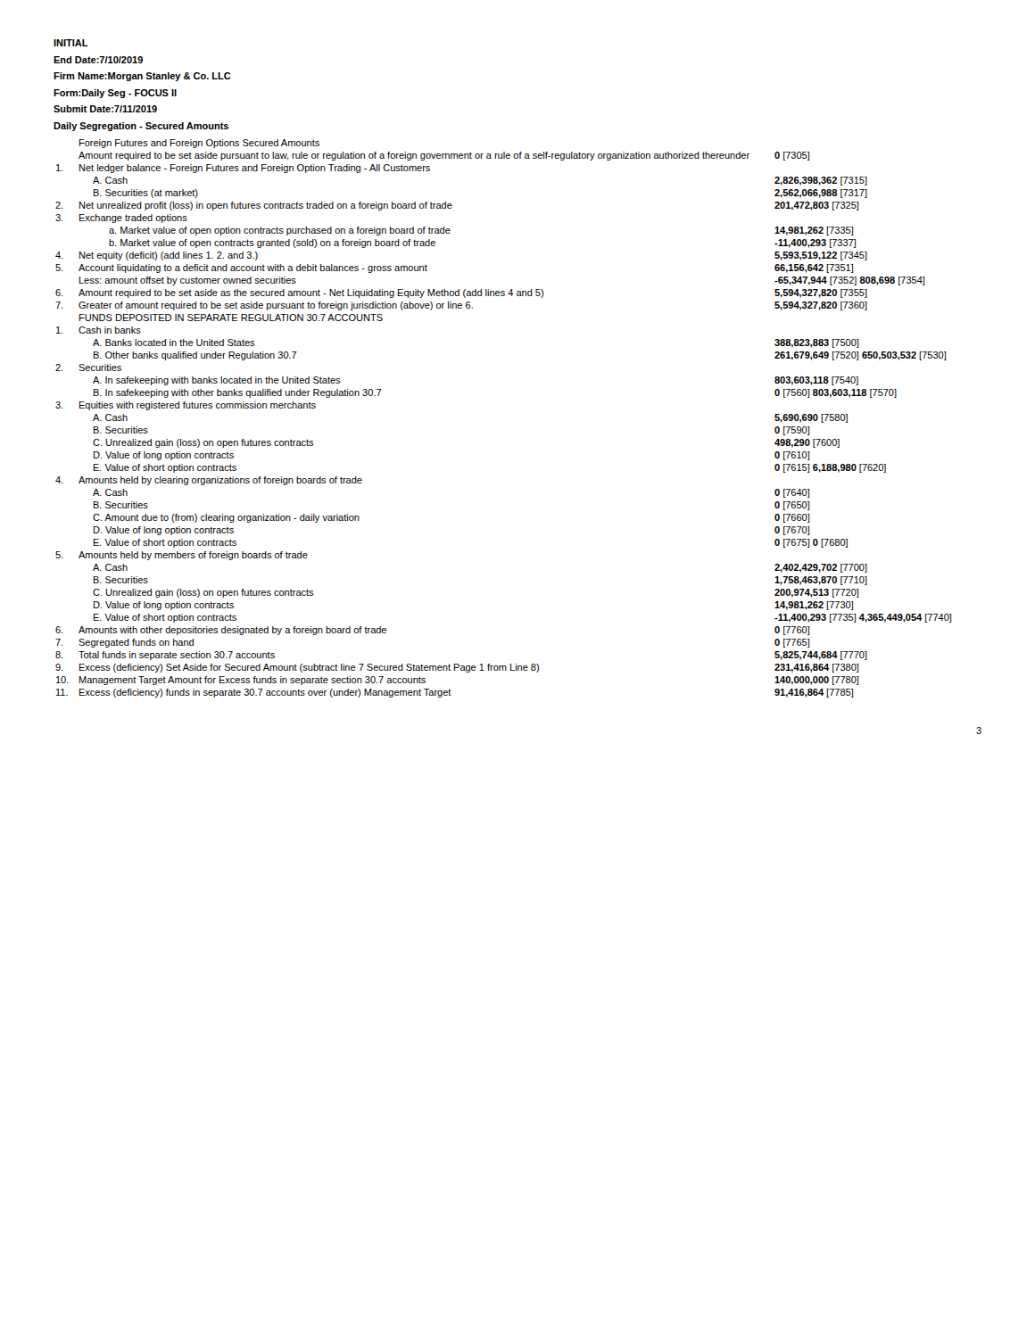INITIAL
End Date:7/10/2019
Firm Name:Morgan Stanley & Co. LLC
Form:Daily Seg - FOCUS II
Submit Date:7/11/2019
Daily Segregation - Secured Amounts
| | Foreign Futures and Foreign Options Secured Amounts | |
| | Amount required to be set aside pursuant to law, rule or regulation of a foreign government or a rule of a self-regulatory organization authorized thereunder | 0 [7305] |
| 1. | Net ledger balance - Foreign Futures and Foreign Option Trading - All Customers | |
| | A. Cash | 2,826,398,362 [7315] |
| | B. Securities (at market) | 2,562,066,988 [7317] |
| 2. | Net unrealized profit (loss) in open futures contracts traded on a foreign board of trade | 201,472,803 [7325] |
| 3. | Exchange traded options | |
| | a. Market value of open option contracts purchased on a foreign board of trade | 14,981,262 [7335] |
| | b. Market value of open contracts granted (sold) on a foreign board of trade | -11,400,293 [7337] |
| 4. | Net equity (deficit) (add lines 1. 2. and 3.) | 5,593,519,122 [7345] |
| 5. | Account liquidating to a deficit and account with a debit balances - gross amount | 66,156,642 [7351] |
| | Less: amount offset by customer owned securities | -65,347,944 [7352] 808,698 [7354] |
| 6. | Amount required to be set aside as the secured amount - Net Liquidating Equity Method (add lines 4 and 5) | 5,594,327,820 [7355] |
| 7. | Greater of amount required to be set aside pursuant to foreign jurisdiction (above) or line 6. | 5,594,327,820 [7360] |
| | FUNDS DEPOSITED IN SEPARATE REGULATION 30.7 ACCOUNTS | |
| 1. | Cash in banks | |
| | A. Banks located in the United States | 388,823,883 [7500] |
| | B. Other banks qualified under Regulation 30.7 | 261,679,649 [7520] 650,503,532 [7530] |
| 2. | Securities | |
| | A. In safekeeping with banks located in the United States | 803,603,118 [7540] |
| | B. In safekeeping with other banks qualified under Regulation 30.7 | 0 [7560] 803,603,118 [7570] |
| 3. | Equities with registered futures commission merchants | |
| | A. Cash | 5,690,690 [7580] |
| | B. Securities | 0 [7590] |
| | C. Unrealized gain (loss) on open futures contracts | 498,290 [7600] |
| | D. Value of long option contracts | 0 [7610] |
| | E. Value of short option contracts | 0 [7615] 6,188,980 [7620] |
| 4. | Amounts held by clearing organizations of foreign boards of trade | |
| | A. Cash | 0 [7640] |
| | B. Securities | 0 [7650] |
| | C. Amount due to (from) clearing organization - daily variation | 0 [7660] |
| | D. Value of long option contracts | 0 [7670] |
| | E. Value of short option contracts | 0 [7675] 0 [7680] |
| 5. | Amounts held by members of foreign boards of trade | |
| | A. Cash | 2,402,429,702 [7700] |
| | B. Securities | 1,758,463,870 [7710] |
| | C. Unrealized gain (loss) on open futures contracts | 200,974,513 [7720] |
| | D. Value of long option contracts | 14,981,262 [7730] |
| | E. Value of short option contracts | -11,400,293 [7735] 4,365,449,054 [7740] |
| 6. | Amounts with other depositories designated by a foreign board of trade | 0 [7760] |
| 7. | Segregated funds on hand | 0 [7765] |
| 8. | Total funds in separate section 30.7 accounts | 5,825,744,684 [7770] |
| 9. | Excess (deficiency) Set Aside for Secured Amount (subtract line 7 Secured Statement Page 1 from Line 8) | 231,416,864 [7380] |
| 10. | Management Target Amount for Excess funds in separate section 30.7 accounts | 140,000,000 [7780] |
| 11. | Excess (deficiency) funds in separate 30.7 accounts over (under) Management Target | 91,416,864 [7785] |
3